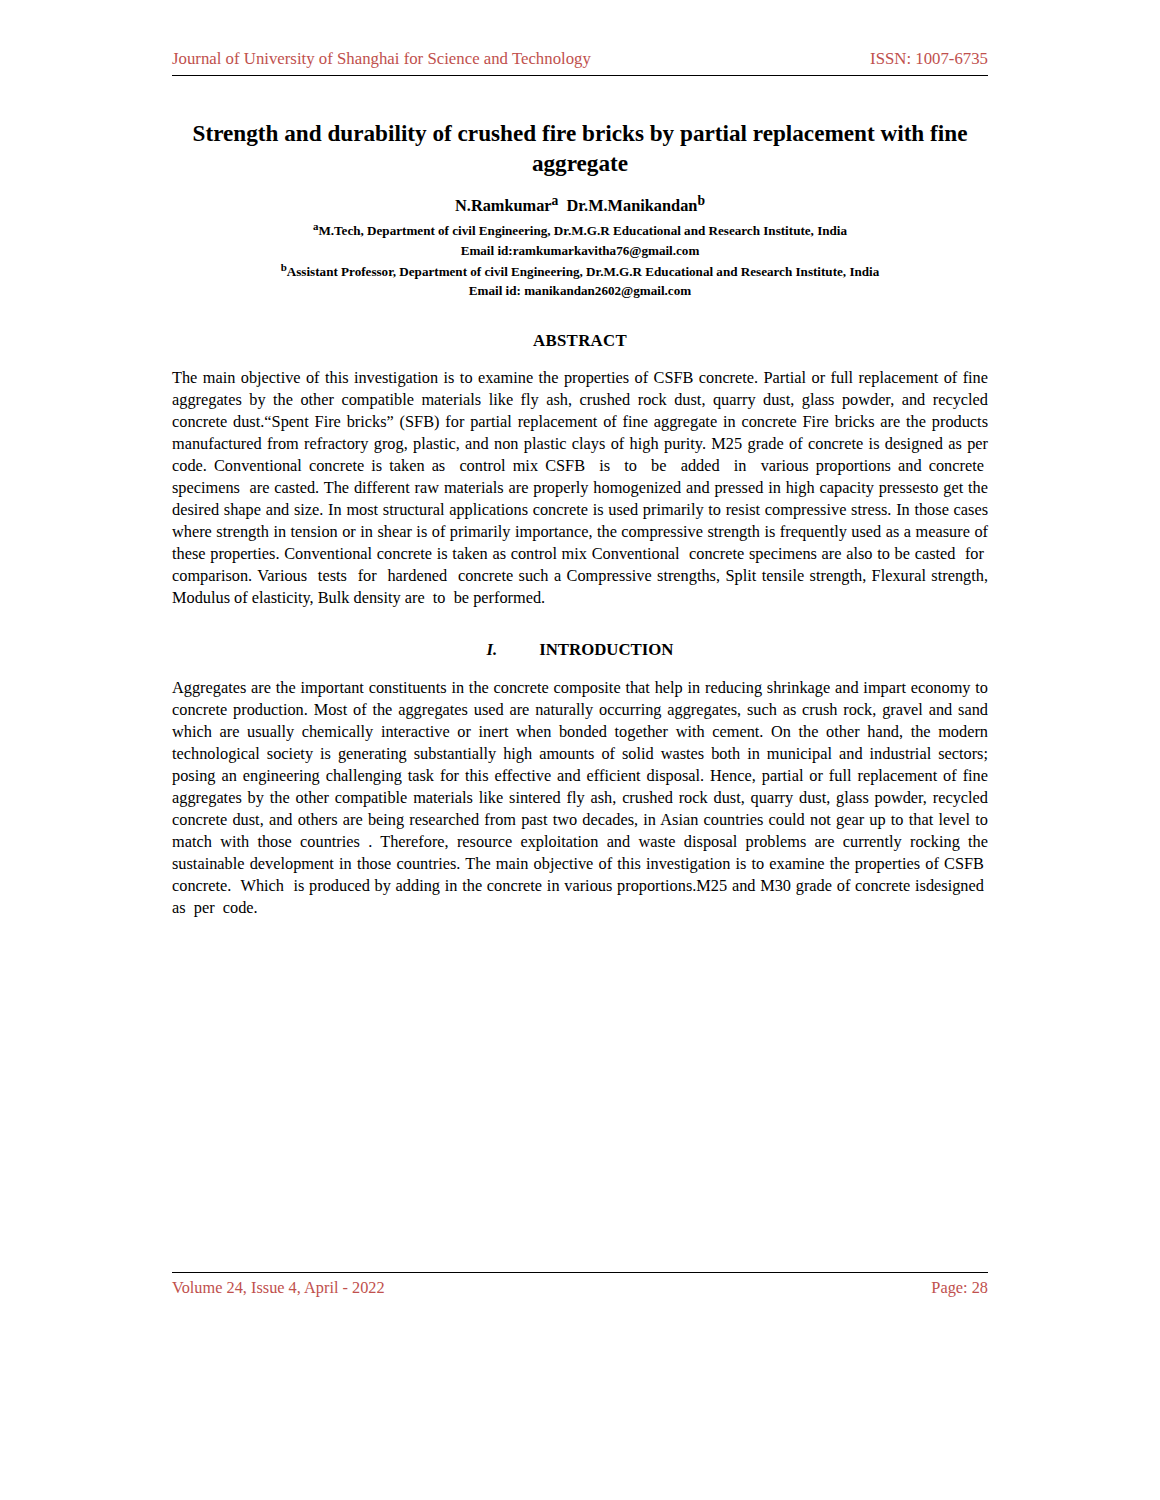Journal of University of Shanghai for Science and Technology ISSN: 1007-6735
Strength and durability of crushed fire bricks by partial replacement with fine aggregate
N.Ramkumara Dr.M.Manikandanb
aM.Tech, Department of civil Engineering, Dr.M.G.R Educational and Research Institute, India
Email id:ramkumarkavitha76@gmail.com
bAssistant Professor, Department of civil Engineering, Dr.M.G.R Educational and Research Institute, India
Email id: manikandan2602@gmail.com
ABSTRACT
The main objective of this investigation is to examine the properties of CSFB concrete. Partial or full replacement of fine aggregates by the other compatible materials like fly ash, crushed rock dust, quarry dust, glass powder, and recycled concrete dust.“Spent Fire bricks” (SFB) for partial replacement of fine aggregate in concrete Fire bricks are the products manufactured from refractory grog, plastic, and non plastic clays of high purity. M25 grade of concrete is designed as per code. Conventional concrete is taken as control mix CSFB is to be added in various proportions and concrete specimens are casted. The different raw materials are properly homogenized and pressed in high capacity pressesto get the desired shape and size. In most structural applications concrete is used primarily to resist compressive stress. In those cases where strength in tension or in shear is of primarily importance, the compressive strength is frequently used as a measure of these properties. Conventional concrete is taken as control mix Conventional concrete specimens are also to be casted for comparison. Various tests for hardened concrete such a Compressive strengths, Split tensile strength, Flexural strength, Modulus of elasticity, Bulk density are to be performed.
I. INTRODUCTION
Aggregates are the important constituents in the concrete composite that help in reducing shrinkage and impart economy to concrete production. Most of the aggregates used are naturally occurring aggregates, such as crush rock, gravel and sand which are usually chemically interactive or inert when bonded together with cement. On the other hand, the modern technological society is generating substantially high amounts of solid wastes both in municipal and industrial sectors; posing an engineering challenging task for this effective and efficient disposal. Hence, partial or full replacement of fine aggregates by the other compatible materials like sintered fly ash, crushed rock dust, quarry dust, glass powder, recycled concrete dust, and others are being researched from past two decades, in Asian countries could not gear up to that level to match with those countries . Therefore, resource exploitation and waste disposal problems are currently rocking the sustainable development in those countries. The main objective of this investigation is to examine the properties of CSFB concrete. Which is produced by adding in the concrete in various proportions.M25 and M30 grade of concrete isdesigned as per code.
Volume 24, Issue 4, April - 2022 Page: 28